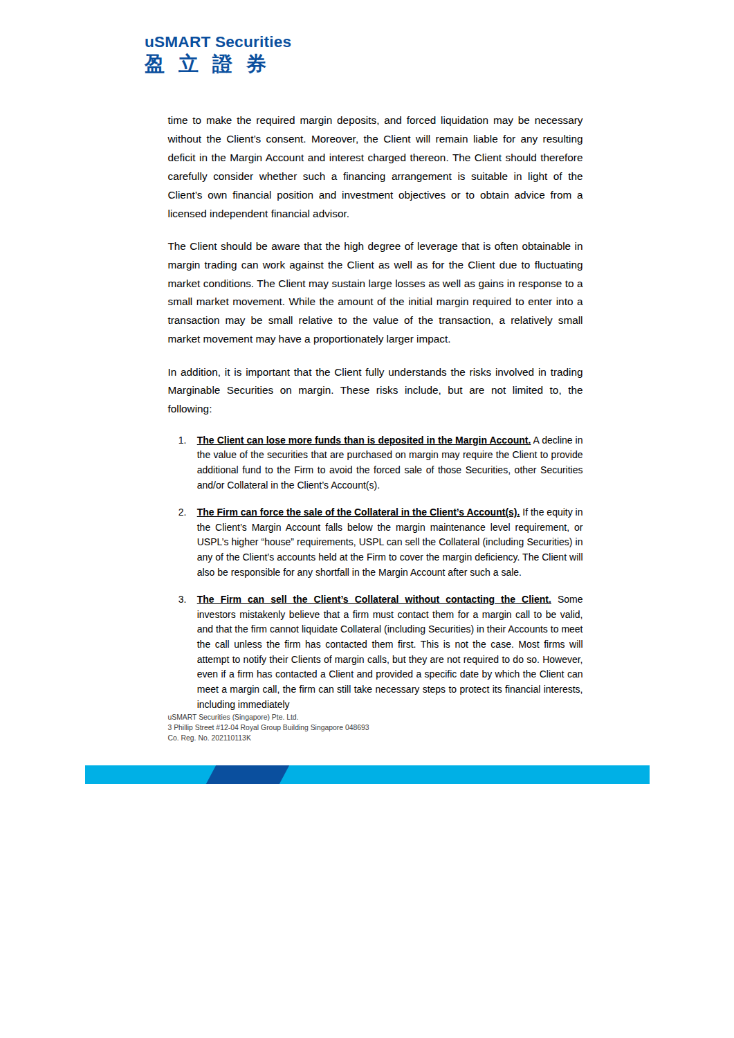uSMART Securities
盈 立 證 券
time to make the required margin deposits, and forced liquidation may be necessary without the Client’s consent. Moreover, the Client will remain liable for any resulting deficit in the Margin Account and interest charged thereon. The Client should therefore carefully consider whether such a financing arrangement is suitable in light of the Client’s own financial position and investment objectives or to obtain advice from a licensed independent financial advisor.
The Client should be aware that the high degree of leverage that is often obtainable in margin trading can work against the Client as well as for the Client due to fluctuating market conditions. The Client may sustain large losses as well as gains in response to a small market movement. While the amount of the initial margin required to enter into a transaction may be small relative to the value of the transaction, a relatively small market movement may have a proportionately larger impact.
In addition, it is important that the Client fully understands the risks involved in trading Marginable Securities on margin. These risks include, but are not limited to, the following:
The Client can lose more funds than is deposited in the Margin Account. A decline in the value of the securities that are purchased on margin may require the Client to provide additional fund to the Firm to avoid the forced sale of those Securities, other Securities and/or Collateral in the Client’s Account(s).
The Firm can force the sale of the Collateral in the Client’s Account(s). If the equity in the Client’s Margin Account falls below the margin maintenance level requirement, or USPL’s higher “house” requirements, USPL can sell the Collateral (including Securities) in any of the Client’s accounts held at the Firm to cover the margin deficiency. The Client will also be responsible for any shortfall in the Margin Account after such a sale.
The Firm can sell the Client’s Collateral without contacting the Client. Some investors mistakenly believe that a firm must contact them for a margin call to be valid, and that the firm cannot liquidate Collateral (including Securities) in their Accounts to meet the call unless the firm has contacted them first. This is not the case. Most firms will attempt to notify their Clients of margin calls, but they are not required to do so. However, even if a firm has contacted a Client and provided a specific date by which the Client can meet a margin call, the firm can still take necessary steps to protect its financial interests, including immediately
uSMART Securities (Singapore) Pte. Ltd.
3 Phillip Street #12-04 Royal Group Building Singapore 048693
Co. Reg. No. 202110113K